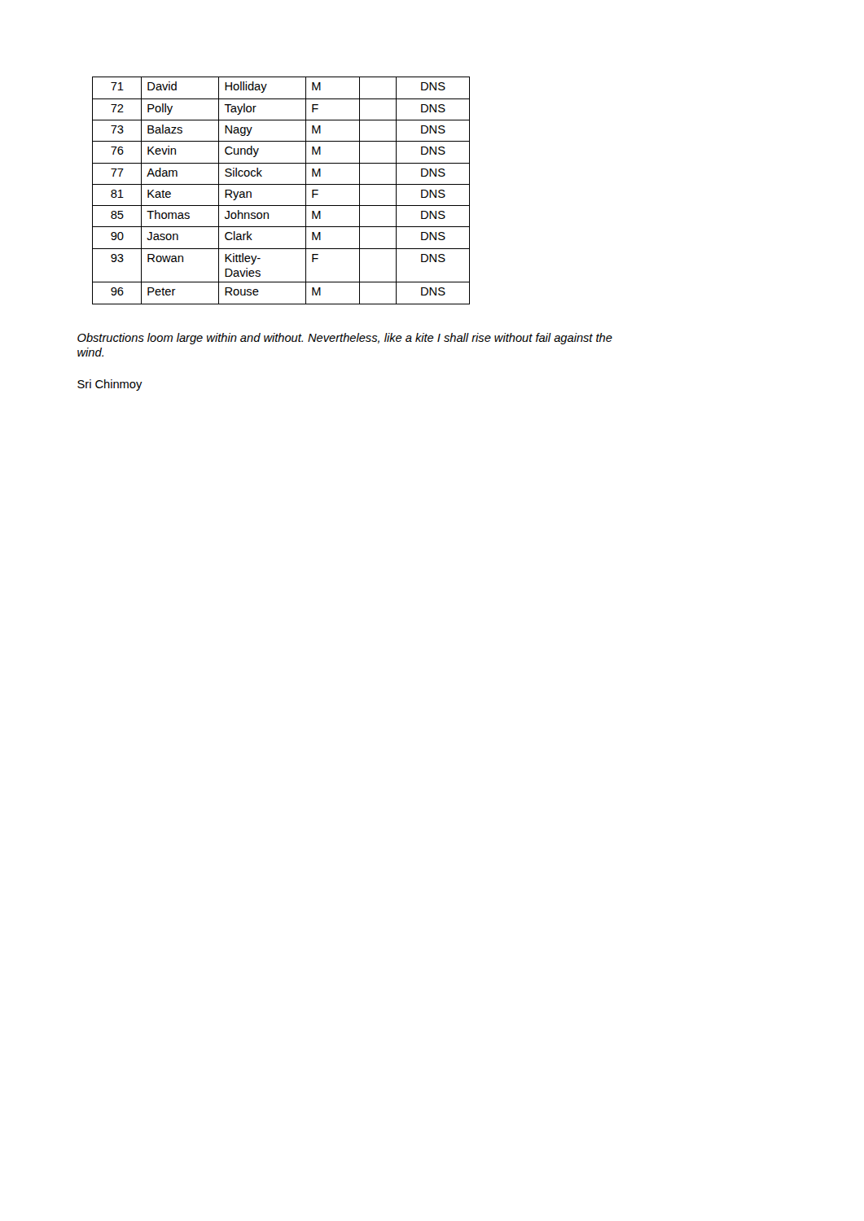| 71 | David | Holliday | M | | DNS |
| 72 | Polly | Taylor | F | | DNS |
| 73 | Balazs | Nagy | M | | DNS |
| 76 | Kevin | Cundy | M | | DNS |
| 77 | Adam | Silcock | M | | DNS |
| 81 | Kate | Ryan | F | | DNS |
| 85 | Thomas | Johnson | M | | DNS |
| 90 | Jason | Clark | M | | DNS |
| 93 | Rowan | Kittley- Davies | F | | DNS |
| 96 | Peter | Rouse | M | | DNS |
Obstructions loom large within and without. Nevertheless, like a kite I shall rise without fail against the wind.
Sri Chinmoy